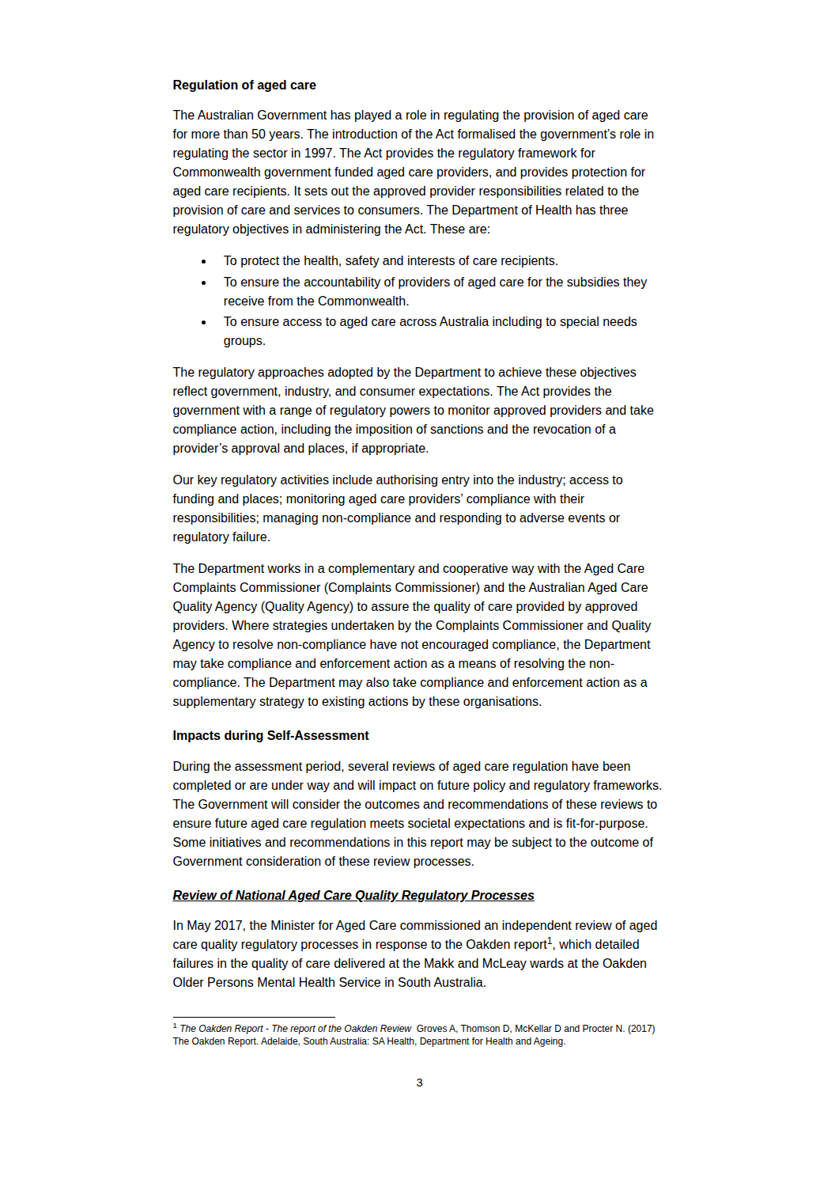Regulation of aged care
The Australian Government has played a role in regulating the provision of aged care for more than 50 years. The introduction of the Act formalised the government’s role in regulating the sector in 1997. The Act provides the regulatory framework for Commonwealth government funded aged care providers, and provides protection for aged care recipients. It sets out the approved provider responsibilities related to the provision of care and services to consumers. The Department of Health has three regulatory objectives in administering the Act. These are:
To protect the health, safety and interests of care recipients.
To ensure the accountability of providers of aged care for the subsidies they receive from the Commonwealth.
To ensure access to aged care across Australia including to special needs groups.
The regulatory approaches adopted by the Department to achieve these objectives reflect government, industry, and consumer expectations. The Act provides the government with a range of regulatory powers to monitor approved providers and take compliance action, including the imposition of sanctions and the revocation of a provider’s approval and places, if appropriate.
Our key regulatory activities include authorising entry into the industry; access to funding and places; monitoring aged care providers’ compliance with their responsibilities; managing non-compliance and responding to adverse events or regulatory failure.
The Department works in a complementary and cooperative way with the Aged Care Complaints Commissioner (Complaints Commissioner) and the Australian Aged Care Quality Agency (Quality Agency) to assure the quality of care provided by approved providers. Where strategies undertaken by the Complaints Commissioner and Quality Agency to resolve non-compliance have not encouraged compliance, the Department may take compliance and enforcement action as a means of resolving the non-compliance. The Department may also take compliance and enforcement action as a supplementary strategy to existing actions by these organisations.
Impacts during Self-Assessment
During the assessment period, several reviews of aged care regulation have been completed or are under way and will impact on future policy and regulatory frameworks. The Government will consider the outcomes and recommendations of these reviews to ensure future aged care regulation meets societal expectations and is fit-for-purpose. Some initiatives and recommendations in this report may be subject to the outcome of Government consideration of these review processes.
Review of National Aged Care Quality Regulatory Processes
In May 2017, the Minister for Aged Care commissioned an independent review of aged care quality regulatory processes in response to the Oakden report1, which detailed failures in the quality of care delivered at the Makk and McLeay wards at the Oakden Older Persons Mental Health Service in South Australia.
1 The Oakden Report - The report of the Oakden Review Groves A, Thomson D, McKellar D and Procter N. (2017) The Oakden Report. Adelaide, South Australia: SA Health, Department for Health and Ageing.
3